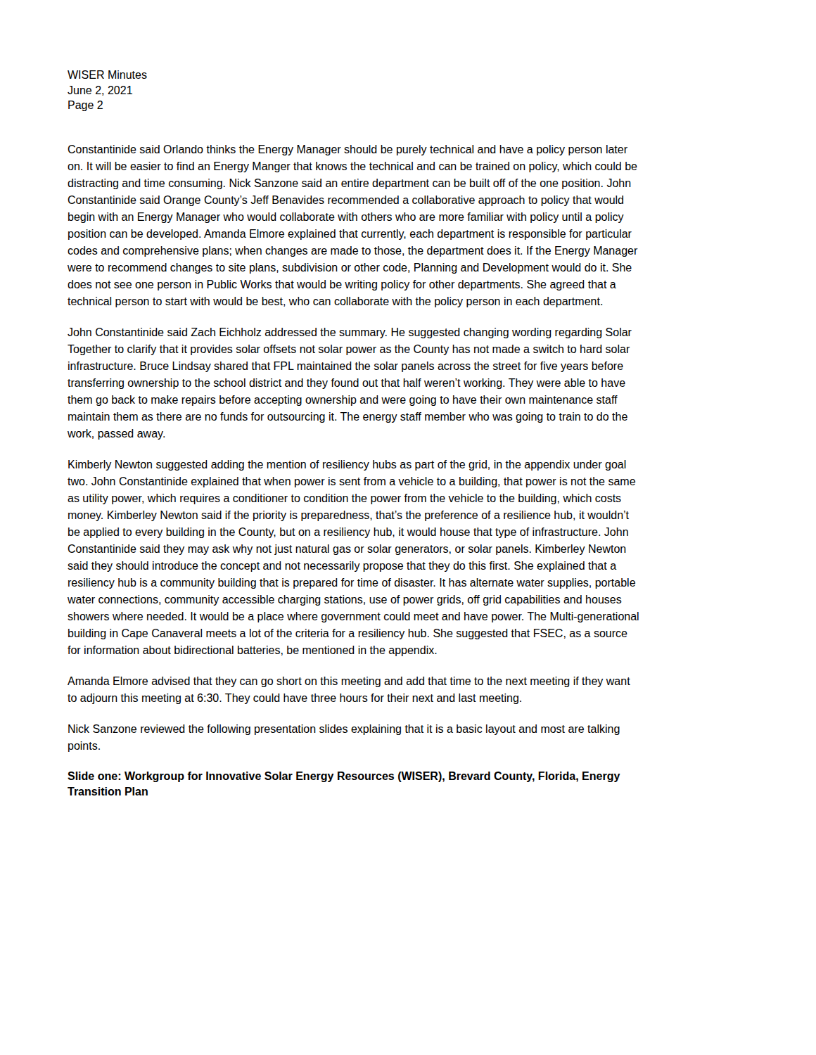WISER Minutes
June 2, 2021
Page 2
Constantinide said Orlando thinks the Energy Manager should be purely technical and have a policy person later on. It will be easier to find an Energy Manger that knows the technical and can be trained on policy, which could be distracting and time consuming. Nick Sanzone said an entire department can be built off of the one position. John Constantinide said Orange County’s Jeff Benavides recommended a collaborative approach to policy that would begin with an Energy Manager who would collaborate with others who are more familiar with policy until a policy position can be developed. Amanda Elmore explained that currently, each department is responsible for particular codes and comprehensive plans; when changes are made to those, the department does it. If the Energy Manager were to recommend changes to site plans, subdivision or other code, Planning and Development would do it. She does not see one person in Public Works that would be writing policy for other departments. She agreed that a technical person to start with would be best, who can collaborate with the policy person in each department.
John Constantinide said Zach Eichholz addressed the summary. He suggested changing wording regarding Solar Together to clarify that it provides solar offsets not solar power as the County has not made a switch to hard solar infrastructure. Bruce Lindsay shared that FPL maintained the solar panels across the street for five years before transferring ownership to the school district and they found out that half weren’t working. They were able to have them go back to make repairs before accepting ownership and were going to have their own maintenance staff maintain them as there are no funds for outsourcing it. The energy staff member who was going to train to do the work, passed away.
Kimberly Newton suggested adding the mention of resiliency hubs as part of the grid, in the appendix under goal two. John Constantinide explained that when power is sent from a vehicle to a building, that power is not the same as utility power, which requires a conditioner to condition the power from the vehicle to the building, which costs money. Kimberley Newton said if the priority is preparedness, that’s the preference of a resilience hub, it wouldn’t be applied to every building in the County, but on a resiliency hub, it would house that type of infrastructure. John Constantinide said they may ask why not just natural gas or solar generators, or solar panels. Kimberley Newton said they should introduce the concept and not necessarily propose that they do this first. She explained that a resiliency hub is a community building that is prepared for time of disaster. It has alternate water supplies, portable water connections, community accessible charging stations, use of power grids, off grid capabilities and houses showers where needed. It would be a place where government could meet and have power. The Multi-generational building in Cape Canaveral meets a lot of the criteria for a resiliency hub. She suggested that FSEC, as a source for information about bidirectional batteries, be mentioned in the appendix.
Amanda Elmore advised that they can go short on this meeting and add that time to the next meeting if they want to adjourn this meeting at 6:30. They could have three hours for their next and last meeting.
Nick Sanzone reviewed the following presentation slides explaining that it is a basic layout and most are talking points.
Slide one: Workgroup for Innovative Solar Energy Resources (WISER), Brevard County, Florida, Energy Transition Plan